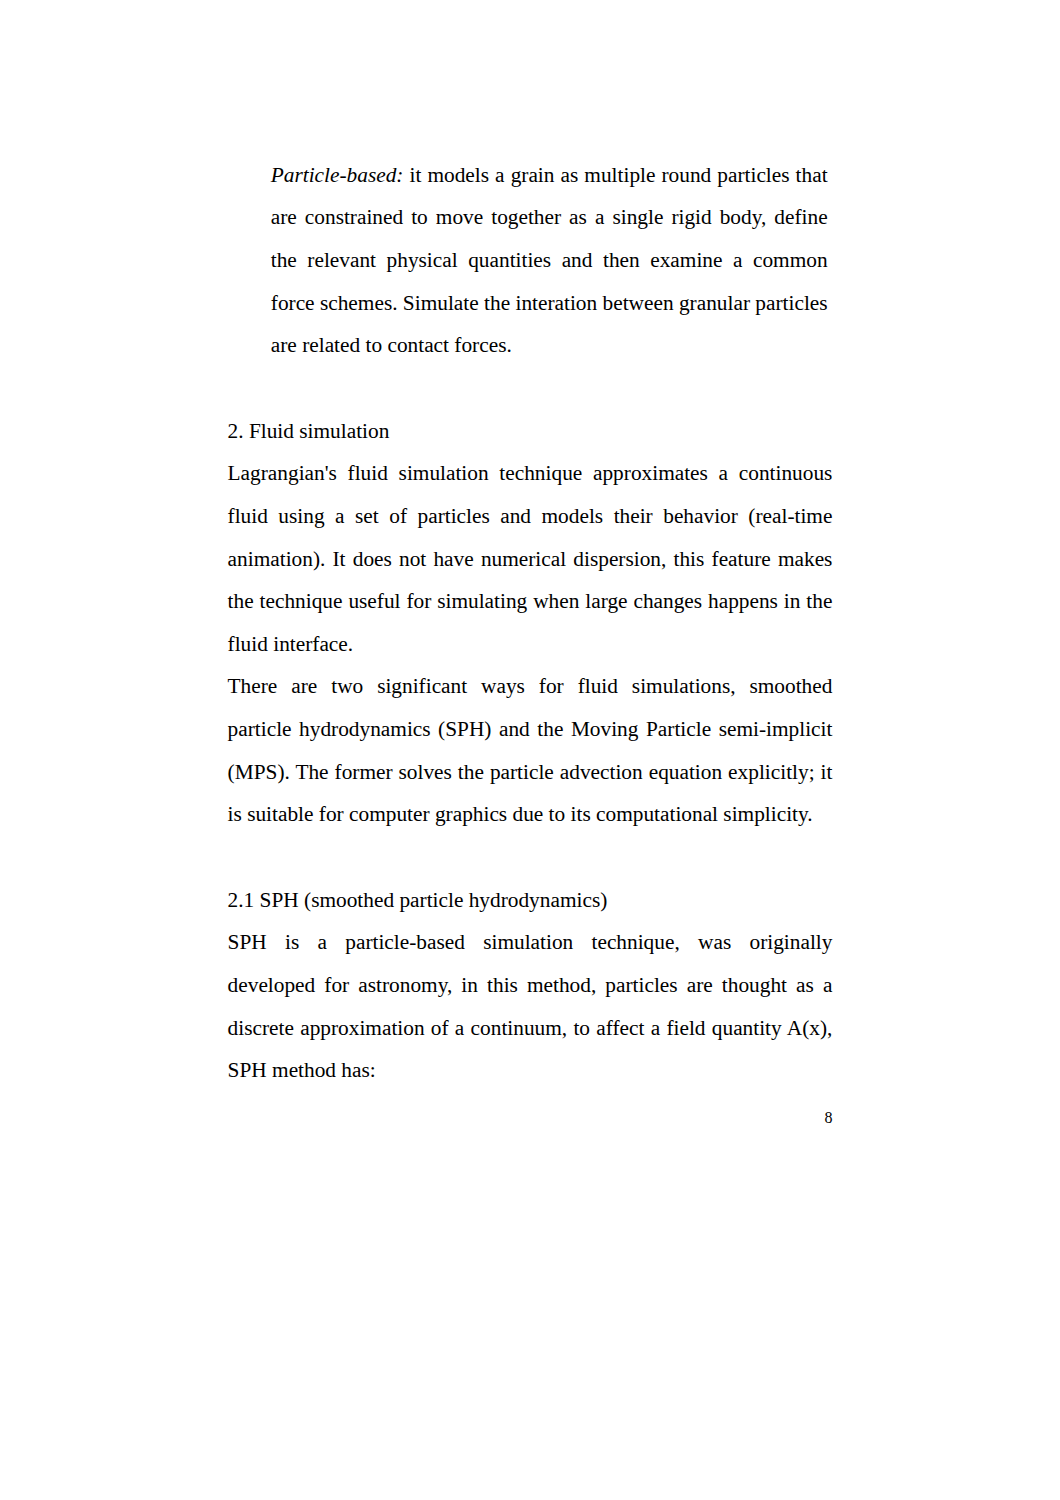Particle-based: it models a grain as multiple round particles that are constrained to move together as a single rigid body, define the relevant physical quantities and then examine a common force schemes. Simulate the interation between granular particles are related to contact forces.
2. Fluid simulation
Lagrangian's fluid simulation technique approximates a continuous fluid using a set of particles and models their behavior (real-time animation). It does not have numerical dispersion, this feature makes the technique useful for simulating when large changes happens in the fluid interface.
There are two significant ways for fluid simulations, smoothed particle hydrodynamics (SPH) and the Moving Particle semi-implicit (MPS). The former solves the particle advection equation explicitly; it is suitable for computer graphics due to its computational simplicity.
2.1 SPH (smoothed particle hydrodynamics)
SPH is a particle-based simulation technique, was originally developed for astronomy, in this method, particles are thought as a discrete approximation of a continuum, to affect a field quantity A(x), SPH method has:
8